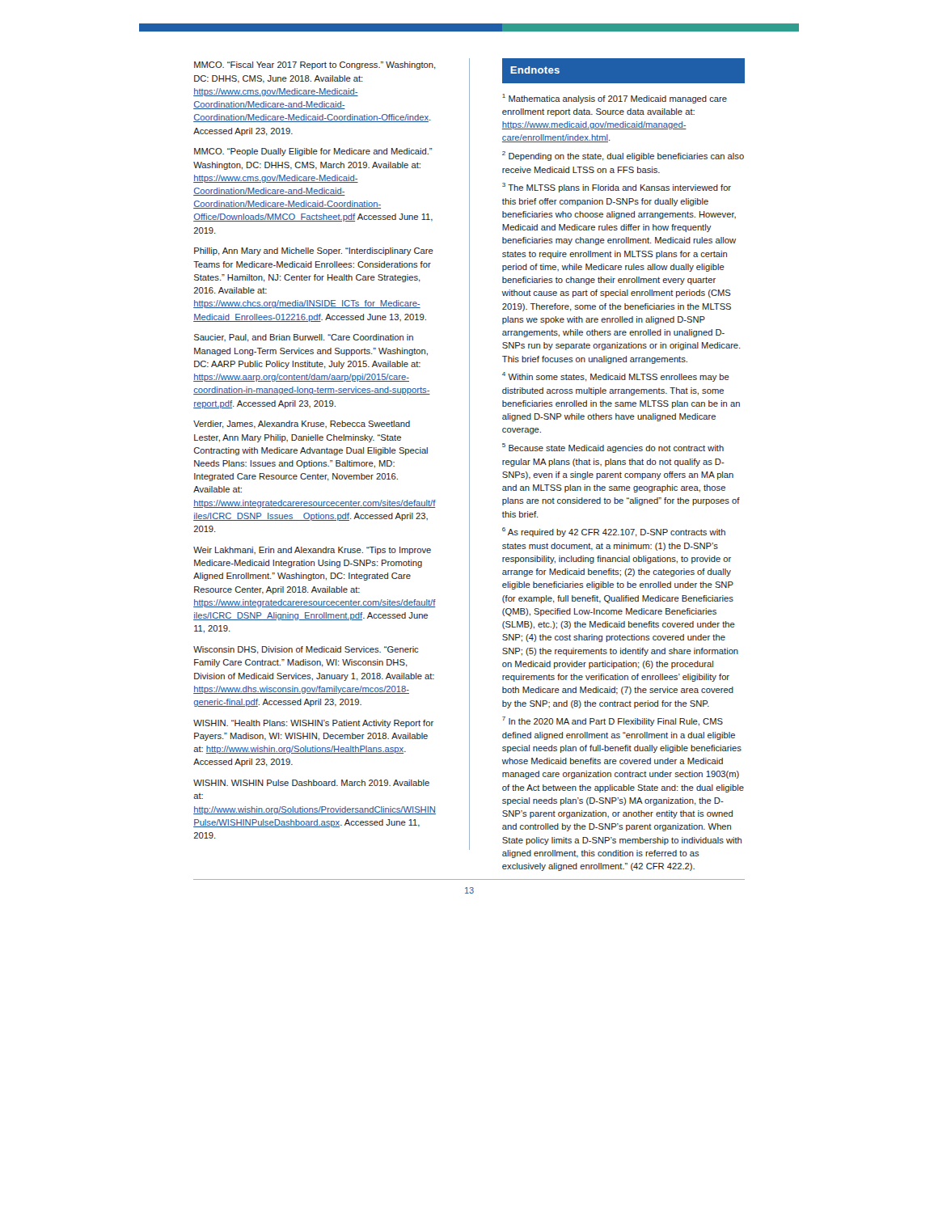MMCO. “Fiscal Year 2017 Report to Congress.” Washington, DC: DHHS, CMS, June 2018. Available at: https://www.cms.gov/Medicare-Medicaid-Coordination/Medicare-and-Medicaid-Coordination/Medicare-Medicaid-Coordination-Office/index. Accessed April 23, 2019.
MMCO. “People Dually Eligible for Medicare and Medicaid.” Washington, DC: DHHS, CMS, March 2019. Available at: https://www.cms.gov/Medicare-Medicaid-Coordination/Medicare-and-Medicaid-Coordination/Medicare-Medicaid-Coordination-Office/Downloads/MMCO_Factsheet.pdf Accessed June 11, 2019.
Phillip, Ann Mary and Michelle Soper. “Interdisciplinary Care Teams for Medicare-Medicaid Enrollees: Considerations for States.” Hamilton, NJ: Center for Health Care Strategies, 2016. Available at: https://www.chcs.org/media/INSIDE_ICTs_for_Medicare-Medicaid_Enrollees-012216.pdf. Accessed June 13, 2019.
Saucier, Paul, and Brian Burwell. “Care Coordination in Managed Long-Term Services and Supports.” Washington, DC: AARP Public Policy Institute, July 2015. Available at: https://www.aarp.org/content/dam/aarp/ppi/2015/care-coordination-in-managed-long-term-services-and-supports-report.pdf. Accessed April 23, 2019.
Verdier, James, Alexandra Kruse, Rebecca Sweetland Lester, Ann Mary Philip, Danielle Chelminsky. “State Contracting with Medicare Advantage Dual Eligible Special Needs Plans: Issues and Options.” Baltimore, MD: Integrated Care Resource Center, November 2016. Available at: https://www.integratedcareresourcecenter.com/sites/default/files/ICRC_DSNP_Issues__Options.pdf. Accessed April 23, 2019.
Weir Lakhmani, Erin and Alexandra Kruse. “Tips to Improve Medicare-Medicaid Integration Using D-SNPs: Promoting Aligned Enrollment.” Washington, DC: Integrated Care Resource Center, April 2018. Available at: https://www.integratedcareresourcecenter.com/sites/default/files/ICRC_DSNP_Aligning_Enrollment.pdf. Accessed June 11, 2019.
Wisconsin DHS, Division of Medicaid Services. “Generic Family Care Contract.” Madison, WI: Wisconsin DHS, Division of Medicaid Services, January 1, 2018. Available at: https://www.dhs.wisconsin.gov/familycare/mcos/2018-generic-final.pdf. Accessed April 23, 2019.
WISHIN. “Health Plans: WISHIN’s Patient Activity Report for Payers.” Madison, WI: WISHIN, December 2018. Available at: http://www.wishin.org/Solutions/HealthPlans.aspx. Accessed April 23, 2019.
WISHIN. WISHIN Pulse Dashboard. March 2019. Available at: http://www.wishin.org/Solutions/ProvidersandClinics/WISHINPulse/WISHINPulseDashboard.aspx. Accessed June 11, 2019.
Endnotes
1 Mathematica analysis of 2017 Medicaid managed care enrollment report data. Source data available at: https://www.medicaid.gov/medicaid/managed-care/enrollment/index.html.
2 Depending on the state, dual eligible beneficiaries can also receive Medicaid LTSS on a FFS basis.
3 The MLTSS plans in Florida and Kansas interviewed for this brief offer companion D-SNPs for dually eligible beneficiaries who choose aligned arrangements. However, Medicaid and Medicare rules differ in how frequently beneficiaries may change enrollment. Medicaid rules allow states to require enrollment in MLTSS plans for a certain period of time, while Medicare rules allow dually eligible beneficiaries to change their enrollment every quarter without cause as part of special enrollment periods (CMS 2019). Therefore, some of the beneficiaries in the MLTSS plans we spoke with are enrolled in aligned D-SNP arrangements, while others are enrolled in unaligned D-SNPs run by separate organizations or in original Medicare. This brief focuses on unaligned arrangements.
4 Within some states, Medicaid MLTSS enrollees may be distributed across multiple arrangements. That is, some beneficiaries enrolled in the same MLTSS plan can be in an aligned D-SNP while others have unaligned Medicare coverage.
5 Because state Medicaid agencies do not contract with regular MA plans (that is, plans that do not qualify as D-SNPs), even if a single parent company offers an MA plan and an MLTSS plan in the same geographic area, those plans are not considered to be “aligned” for the purposes of this brief.
6 As required by 42 CFR 422.107, D-SNP contracts with states must document, at a minimum: (1) the D-SNP’s responsibility, including financial obligations, to provide or arrange for Medicaid benefits; (2) the categories of dually eligible beneficiaries eligible to be enrolled under the SNP (for example, full benefit, Qualified Medicare Beneficiaries (QMB), Specified Low-Income Medicare Beneficiaries (SLMB), etc.); (3) the Medicaid benefits covered under the SNP; (4) the cost sharing protections covered under the SNP; (5) the requirements to identify and share information on Medicaid provider participation; (6) the procedural requirements for the verification of enrollees’ eligibility for both Medicare and Medicaid; (7) the service area covered by the SNP; and (8) the contract period for the SNP.
7 In the 2020 MA and Part D Flexibility Final Rule, CMS defined aligned enrollment as “enrollment in a dual eligible special needs plan of full-benefit dually eligible beneficiaries whose Medicaid benefits are covered under a Medicaid managed care organization contract under section 1903(m) of the Act between the applicable State and: the dual eligible special needs plan’s (D-SNP’s) MA organization, the D-SNP’s parent organization, or another entity that is owned and controlled by the D-SNP’s parent organization. When State policy limits a D-SNP’s membership to individuals with aligned enrollment, this condition is referred to as exclusively aligned enrollment.” (42 CFR 422.2).
13